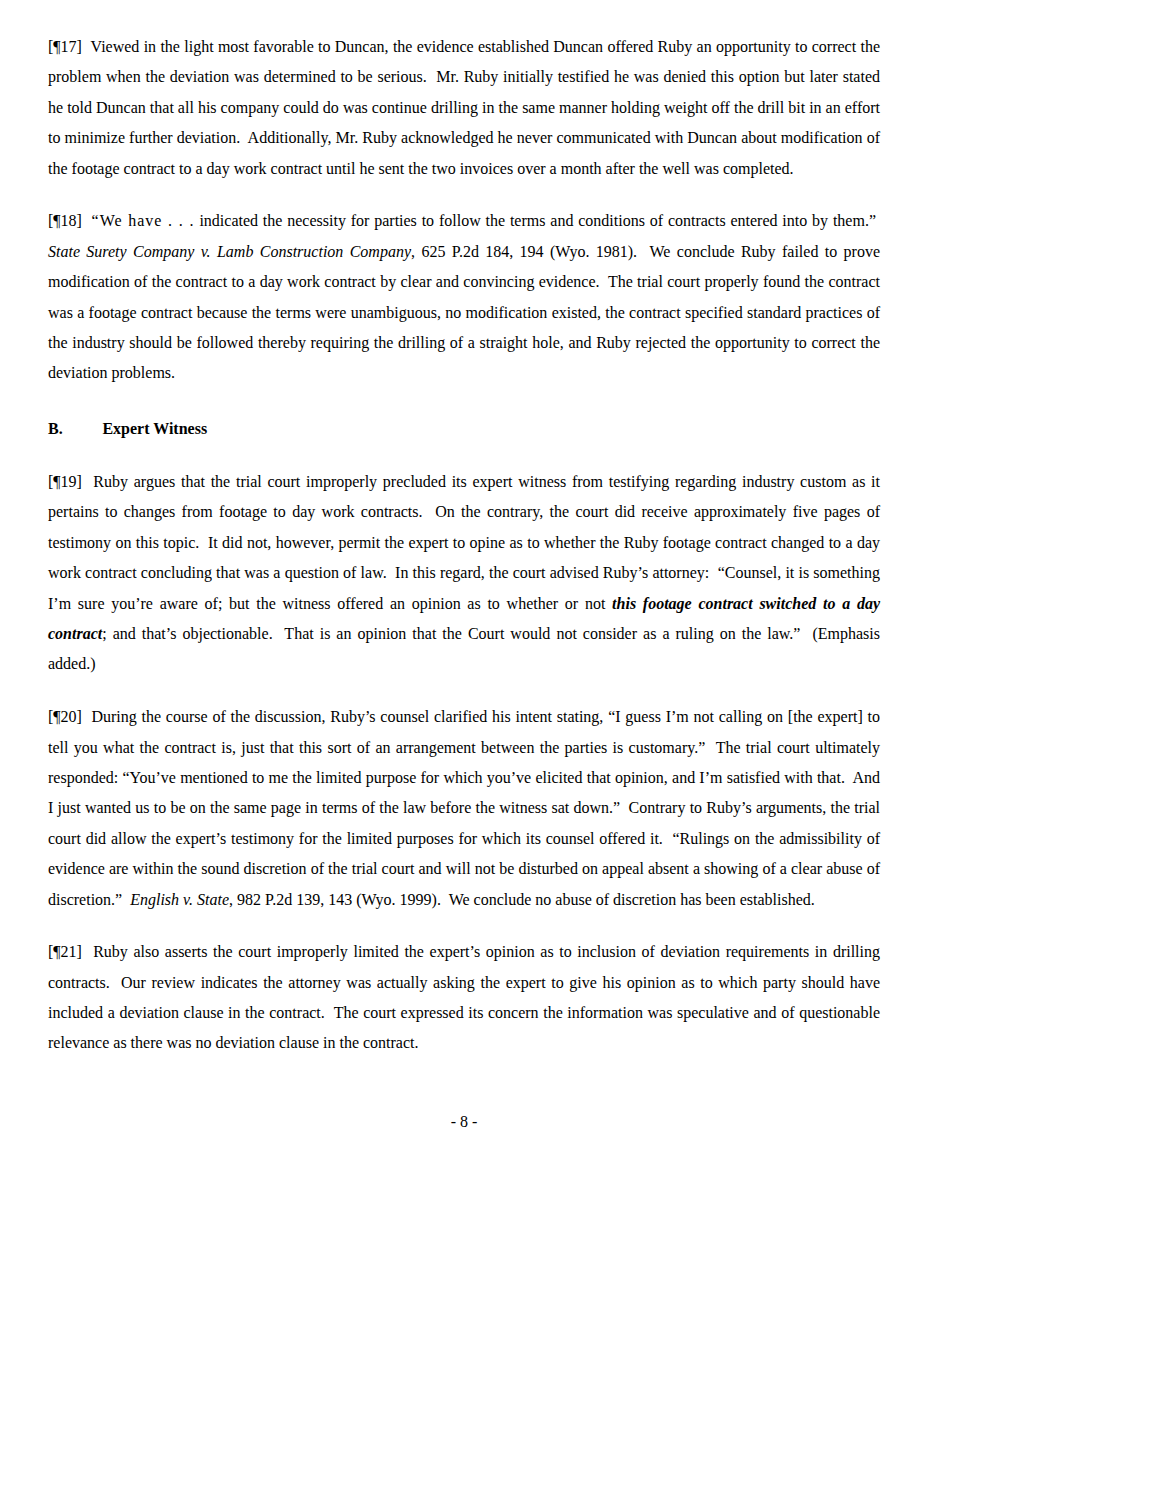[¶17] Viewed in the light most favorable to Duncan, the evidence established Duncan offered Ruby an opportunity to correct the problem when the deviation was determined to be serious. Mr. Ruby initially testified he was denied this option but later stated he told Duncan that all his company could do was continue drilling in the same manner holding weight off the drill bit in an effort to minimize further deviation. Additionally, Mr. Ruby acknowledged he never communicated with Duncan about modification of the footage contract to a day work contract until he sent the two invoices over a month after the well was completed.
[¶18] “We have . . . indicated the necessity for parties to follow the terms and conditions of contracts entered into by them.” State Surety Company v. Lamb Construction Company, 625 P.2d 184, 194 (Wyo. 1981). We conclude Ruby failed to prove modification of the contract to a day work contract by clear and convincing evidence. The trial court properly found the contract was a footage contract because the terms were unambiguous, no modification existed, the contract specified standard practices of the industry should be followed thereby requiring the drilling of a straight hole, and Ruby rejected the opportunity to correct the deviation problems.
B. Expert Witness
[¶19] Ruby argues that the trial court improperly precluded its expert witness from testifying regarding industry custom as it pertains to changes from footage to day work contracts. On the contrary, the court did receive approximately five pages of testimony on this topic. It did not, however, permit the expert to opine as to whether the Ruby footage contract changed to a day work contract concluding that was a question of law. In this regard, the court advised Ruby’s attorney: “Counsel, it is something I’m sure you’re aware of; but the witness offered an opinion as to whether or not this footage contract switched to a day contract; and that’s objectionable. That is an opinion that the Court would not consider as a ruling on the law.” (Emphasis added.)
[¶20] During the course of the discussion, Ruby’s counsel clarified his intent stating, “I guess I’m not calling on [the expert] to tell you what the contract is, just that this sort of an arrangement between the parties is customary.” The trial court ultimately responded: “You’ve mentioned to me the limited purpose for which you’ve elicited that opinion, and I’m satisfied with that. And I just wanted us to be on the same page in terms of the law before the witness sat down.” Contrary to Ruby’s arguments, the trial court did allow the expert’s testimony for the limited purposes for which its counsel offered it. “Rulings on the admissibility of evidence are within the sound discretion of the trial court and will not be disturbed on appeal absent a showing of a clear abuse of discretion.” English v. State, 982 P.2d 139, 143 (Wyo. 1999). We conclude no abuse of discretion has been established.
[¶21] Ruby also asserts the court improperly limited the expert’s opinion as to inclusion of deviation requirements in drilling contracts. Our review indicates the attorney was actually asking the expert to give his opinion as to which party should have included a deviation clause in the contract. The court expressed its concern the information was speculative and of questionable relevance as there was no deviation clause in the contract.
- 8 -